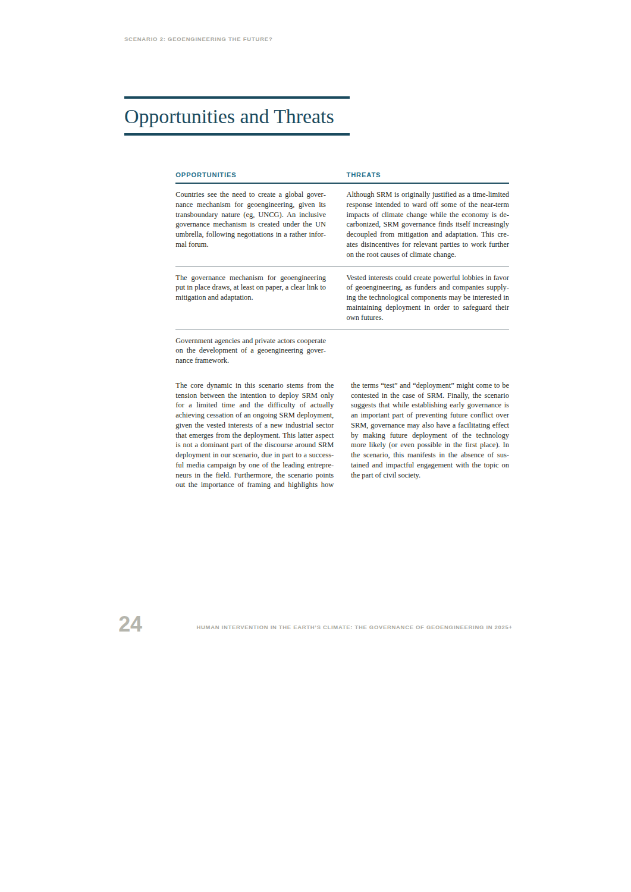Scenario 2: Geoengineering the Future?
Opportunities and Threats
| Opportunities | Threats |
| --- | --- |
| Countries see the need to create a global governance mechanism for geoengineering, given its transboundary nature (eg, UNCG). An inclusive governance mechanism is created under the UN umbrella, following negotiations in a rather informal forum. | Although SRM is originally justified as a time-limited response intended to ward off some of the near-term impacts of climate change while the economy is decarbonized, SRM governance finds itself increasingly decoupled from mitigation and adaptation. This creates disincentives for relevant parties to work further on the root causes of climate change. |
| The governance mechanism for geoengineering put in place draws, at least on paper, a clear link to mitigation and adaptation. | Vested interests could create powerful lobbies in favor of geoengineering, as funders and companies supplying the technological components may be interested in maintaining deployment in order to safeguard their own futures. |
| Government agencies and private actors cooperate on the development of a geoengineering governance framework. | |
The core dynamic in this scenario stems from the tension between the intention to deploy SRM only for a limited time and the difficulty of actually achieving cessation of an ongoing SRM deployment, given the vested interests of a new industrial sector that emerges from the deployment. This latter aspect is not a dominant part of the discourse around SRM deployment in our scenario, due in part to a successful media campaign by one of the leading entrepreneurs in the field. Furthermore, the scenario points out the importance of framing and highlights how the terms “test” and “deployment” might come to be contested in the case of SRM. Finally, the scenario suggests that while establishing early governance is an important part of preventing future conflict over SRM, governance may also have a facilitating effect by making future deployment of the technology more likely (or even possible in the first place). In the scenario, this manifests in the absence of sustained and impactful engagement with the topic on the part of civil society.
24
Human Intervention in the Earth’s Climate: The Governance of Geoengineering in 2025+